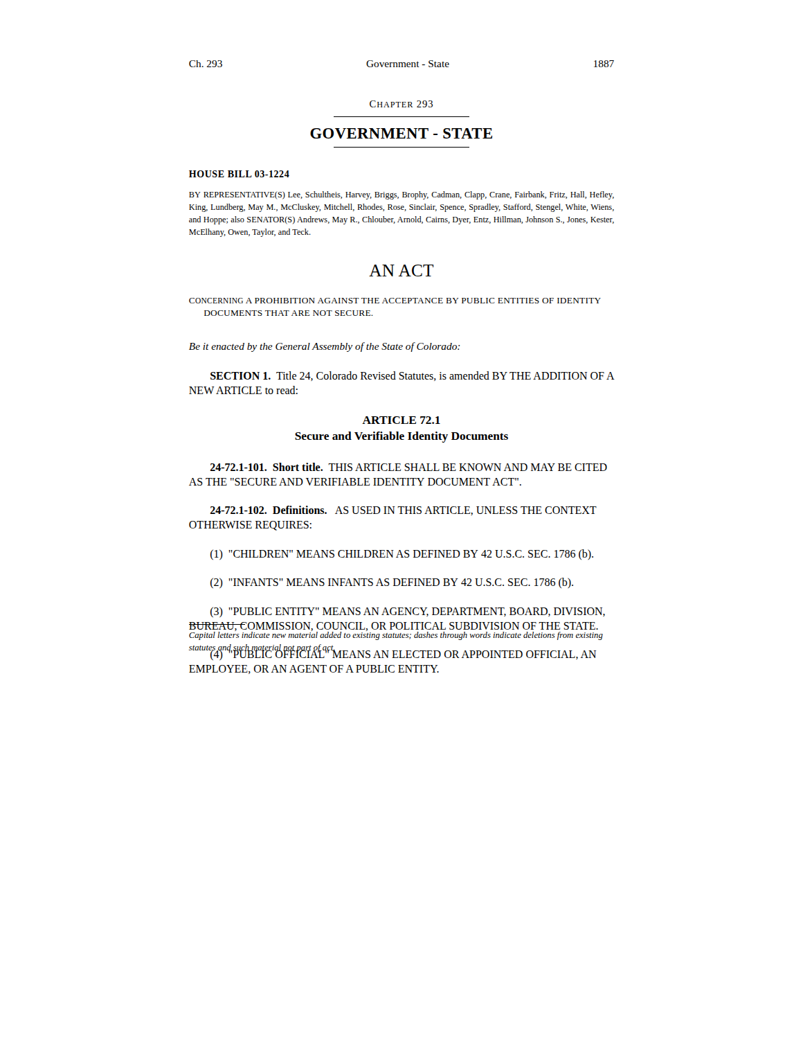Ch. 293
Government - State
1887
CHAPTER 293
GOVERNMENT - STATE
HOUSE BILL 03-1224
BY REPRESENTATIVE(S) Lee, Schultheis, Harvey, Briggs, Brophy, Cadman, Clapp, Crane, Fairbank, Fritz, Hall, Hefley, King, Lundberg, May M., McCluskey, Mitchell, Rhodes, Rose, Sinclair, Spence, Spradley, Stafford, Stengel, White, Wiens, and Hoppe; also SENATOR(S) Andrews, May R., Chlouber, Arnold, Cairns, Dyer, Entz, Hillman, Johnson S., Jones, Kester, McElhany, Owen, Taylor, and Teck.
AN ACT
CONCERNING A PROHIBITION AGAINST THE ACCEPTANCE BY PUBLIC ENTITIES OF IDENTITY DOCUMENTS THAT ARE NOT SECURE.
Be it enacted by the General Assembly of the State of Colorado:
SECTION 1. Title 24, Colorado Revised Statutes, is amended BY THE ADDITION OF A NEW ARTICLE to read:
ARTICLE 72.1
Secure and Verifiable Identity Documents
24-72.1-101. Short title. THIS ARTICLE SHALL BE KNOWN AND MAY BE CITED AS THE "SECURE AND VERIFIABLE IDENTITY DOCUMENT ACT".
24-72.1-102. Definitions. AS USED IN THIS ARTICLE, UNLESS THE CONTEXT OTHERWISE REQUIRES:
(1) "CHILDREN" MEANS CHILDREN AS DEFINED BY 42 U.S.C. SEC. 1786 (b).
(2) "INFANTS" MEANS INFANTS AS DEFINED BY 42 U.S.C. SEC. 1786 (b).
(3) "PUBLIC ENTITY" MEANS AN AGENCY, DEPARTMENT, BOARD, DIVISION, BUREAU, COMMISSION, COUNCIL, OR POLITICAL SUBDIVISION OF THE STATE.
(4) "PUBLIC OFFICIAL" MEANS AN ELECTED OR APPOINTED OFFICIAL, AN EMPLOYEE, OR AN AGENT OF A PUBLIC ENTITY.
Capital letters indicate new material added to existing statutes; dashes through words indicate deletions from existing statutes and such material not part of act.